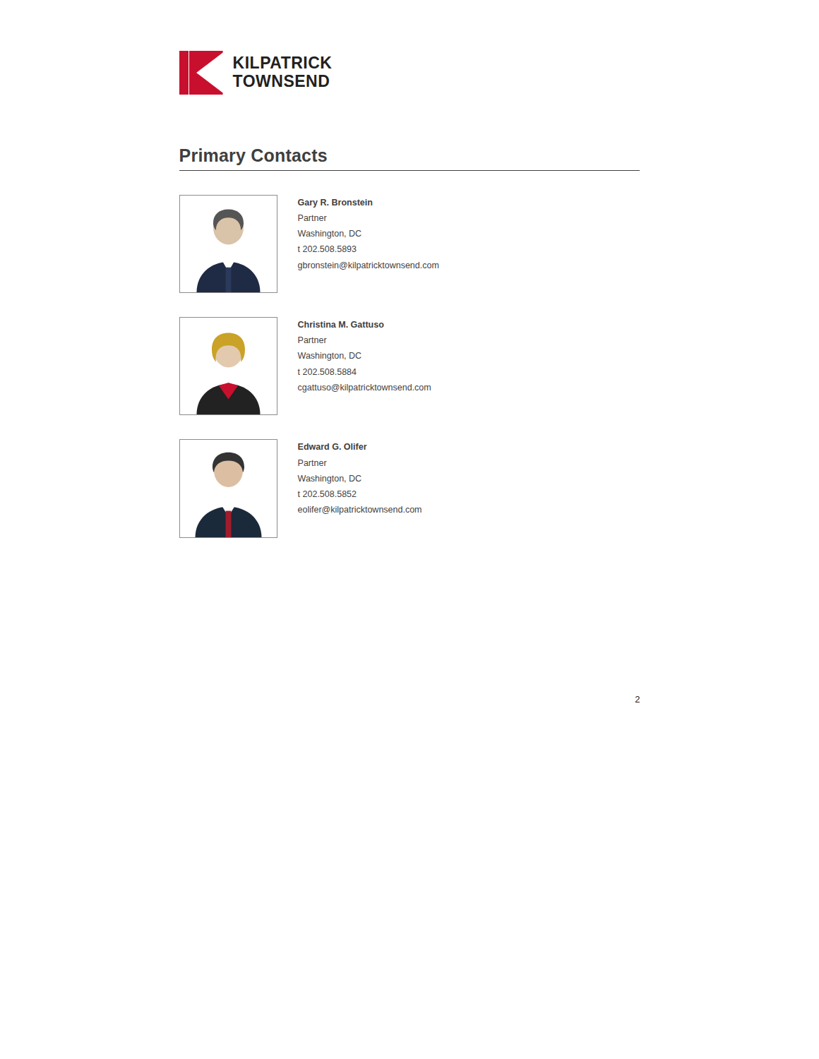KILPATRICK
TOWNSEND
Primary Contacts
Gary R. Bronstein
Partner
Washington, DC
t 202.508.5893
gbronstein@kilpatricktownsend.com
Christina M. Gattuso
Partner
Washington, DC
t 202.508.5884
cgattuso@kilpatricktownsend.com
Edward G. Olifer
Partner
Washington, DC
t 202.508.5852
eolifer@kilpatricktownsend.com
2